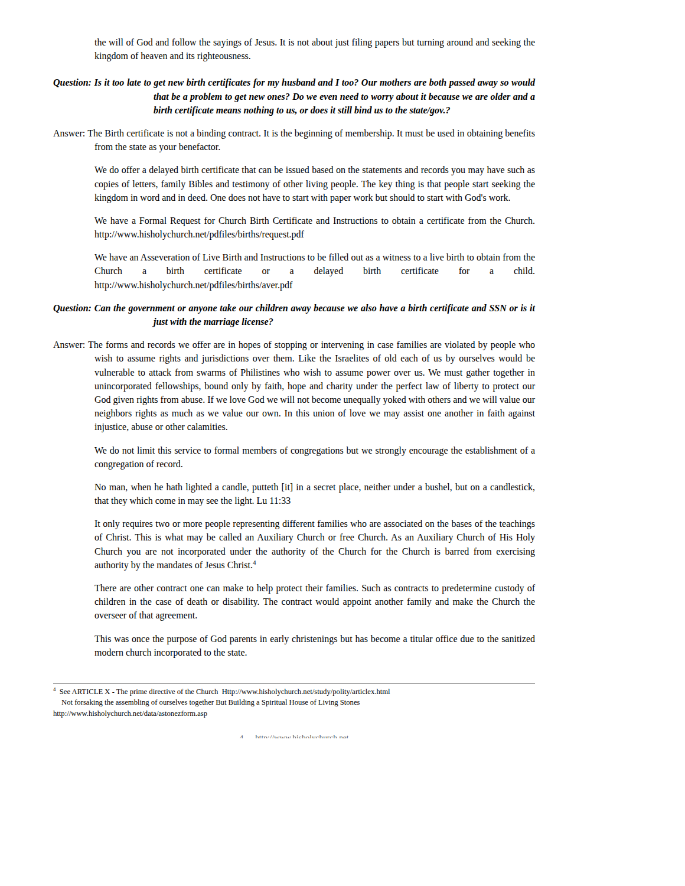the will of God and follow the sayings of Jesus. It is not about just filing papers but turning around and seeking the kingdom of heaven and its righteousness.
Question: Is it too late to get new birth certificates for my husband and I too? Our mothers are both passed away so would that be a problem to get new ones? Do we even need to worry about it because we are older and a birth certificate means nothing to us, or does it still bind us to the state/gov.?
Answer: The Birth certificate is not a binding contract. It is the beginning of membership. It must be used in obtaining benefits from the state as your benefactor.
We do offer a delayed birth certificate that can be issued based on the statements and records you may have such as copies of letters, family Bibles and testimony of other living people. The key thing is that people start seeking the kingdom in word and in deed. One does not have to start with paper work but should to start with God's work.
We have a Formal Request for Church Birth Certificate and Instructions to obtain a certificate from the Church. http://www.hisholychurch.net/pdfiles/births/request.pdf
We have an Asseveration of Live Birth and Instructions to be filled out as a witness to a live birth to obtain from the Church a birth certificate or a delayed birth certificate for a child. http://www.hisholychurch.net/pdfiles/births/aver.pdf
Question: Can the government or anyone take our children away because we also have a birth certificate and SSN or is it just with the marriage license?
Answer: The forms and records we offer are in hopes of stopping or intervening in case families are violated by people who wish to assume rights and jurisdictions over them. Like the Israelites of old each of us by ourselves would be vulnerable to attack from swarms of Philistines who wish to assume power over us. We must gather together in unincorporated fellowships, bound only by faith, hope and charity under the perfect law of liberty to protect our God given rights from abuse. If we love God we will not become unequally yoked with others and we will value our neighbors rights as much as we value our own. In this union of love we may assist one another in faith against injustice, abuse or other calamities.
We do not limit this service to formal members of congregations but we strongly encourage the establishment of a congregation of record.
No man, when he hath lighted a candle, putteth [it] in a secret place, neither under a bushel, but on a candlestick, that they which come in may see the light. Lu 11:33
It only requires two or more people representing different families who are associated on the bases of the teachings of Christ. This is what may be called an Auxiliary Church or free Church. As an Auxiliary Church of His Holy Church you are not incorporated under the authority of the Church for the Church is barred from exercising authority by the mandates of Jesus Christ.4
There are other contract one can make to help protect their families. Such as contracts to predetermine custody of children in the case of death or disability. The contract would appoint another family and make the Church the overseer of that agreement.
This was once the purpose of God parents in early christenings but has become a titular office due to the sanitized modern church incorporated to the state.
4 See ARTICLE X - The prime directive of the Church Http://www.hisholychurch.net/study/polity/articlex.html
Not forsaking the assembling of ourselves together But Building a Spiritual House of Living Stones
http://www.hisholychurch.net/data/astonezform.asp
4 http://www.hisholychurch.net